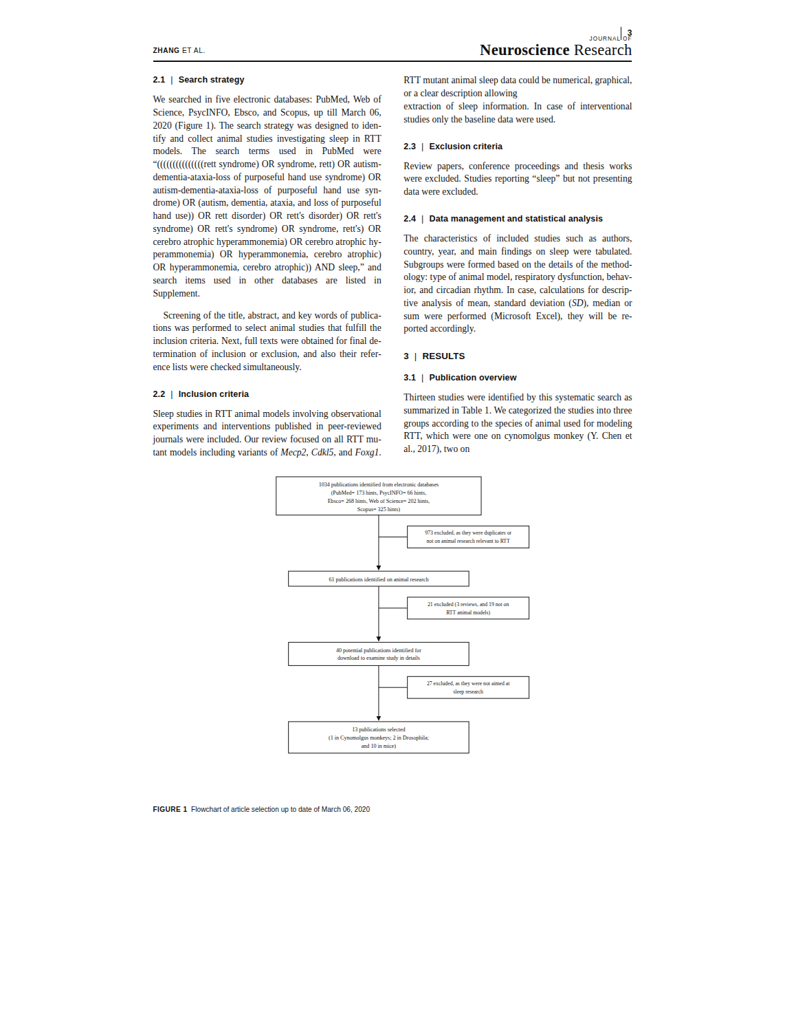3
Zhang et al.
Journal of
Neuroscience Research
2.1|Search strategy
We searched in five electronic databases: PubMed, Web of Science, PsycINFO, Ebsco, and Scopus, up till March 06, 2020 (Figure 1). The search strategy was designed to identify and collect animal studies investigating sleep in RTT models. The search terms used in PubMed were “(((((((((((((((rett syndrome) OR syndrome, rett) OR autism-dementia-ataxia-loss of purposeful hand use syndrome) OR autism-dementia-ataxia-loss of purposeful hand use syndrome) OR (autism, dementia, ataxia, and loss of purposeful hand use)) OR rett disorder) OR rett's disorder) OR rett's syndrome) OR rett's syndrome) OR syndrome, rett's) OR cerebro atrophic hyperammonemia) OR cerebro atrophic hyperammonemia) OR hyperammonemia, cerebro atrophic) OR hyperammonemia, cerebro atrophic)) AND sleep,” and search items used in other databases are listed in Supplement.
Screening of the title, abstract, and key words of publications was performed to select animal studies that fulfill the inclusion criteria. Next, full texts were obtained for final determination of inclusion or exclusion, and also their reference lists were checked simultaneously.
2.2|Inclusion criteria
Sleep studies in RTT animal models involving observational experiments and interventions published in peer-reviewed journals were included. Our review focused on all RTT mutant models including variants of Mecp2, Cdkl5, and Foxg1. RTT mutant animal sleep data could be numerical, graphical, or a clear description allowing
extraction of sleep information. In case of interventional studies only the baseline data were used.
2.3|Exclusion criteria
Review papers, conference proceedings and thesis works were excluded. Studies reporting “sleep” but not presenting data were excluded.
2.4|Data management and statistical analysis
The characteristics of included studies such as authors, country, year, and main findings on sleep were tabulated. Subgroups were formed based on the details of the methodology: type of animal model, respiratory dysfunction, behavior, and circadian rhythm. In case, calculations for descriptive analysis of mean, standard deviation (SD), median or sum were performed (Microsoft Excel), they will be reported accordingly.
3|RESULTS
3.1|Publication overview
Thirteen studies were identified by this systematic search as summarized in Table 1. We categorized the studies into three groups according to the species of animal used for modeling RTT, which were one on cynomolgus monkey (Y. Chen et al., 2017), two on
1034 publications identified from electronic databases (PubMed= 173 hints, PsycINFO= 66 hints, Ebsco= 268 hints, Web of Science= 202 hints, Scopus= 325 hints) 973 excluded, as they were duplicates or not on animal research relevant to RTT 61 publications identified on animal research 21 excluded (3 reviews, and 19 not on RTT animal models) 40 potential publications identified for download to examine study in details 27 excluded, as they were not aimed at sleep research 13 publications selected (1 in Cynomolgus monkeys; 2 in Drosophila; and 10 in mice)
FIGURE 1 Flowchart of article selection up to date of March 06, 2020